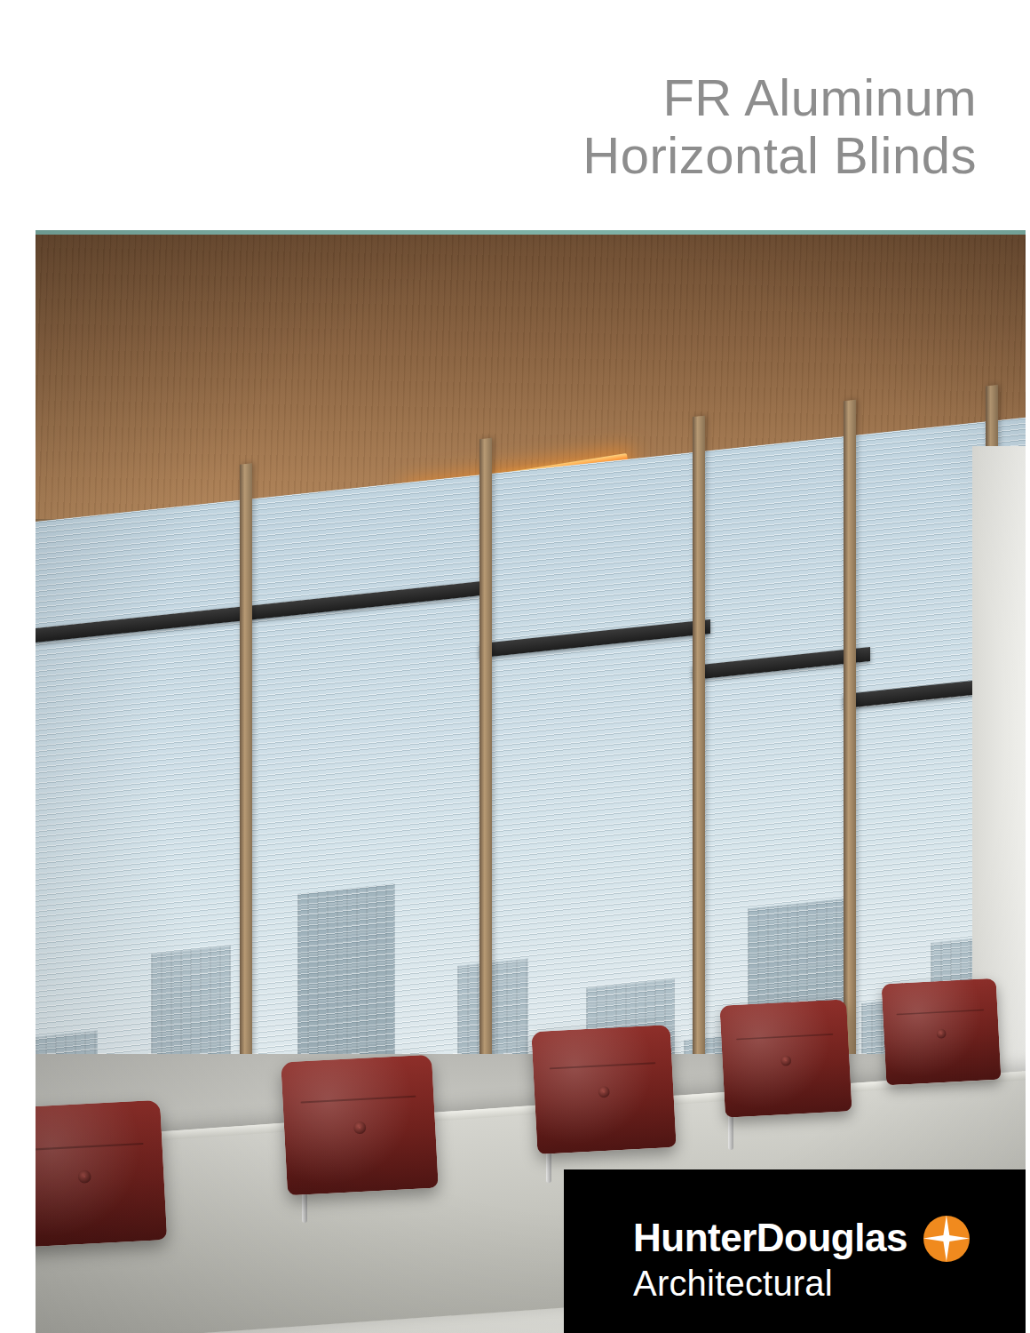FR AluminumHorizontal Blinds
HunterDouglas
Architectural
Hunter Douglas Architectural — FR Aluminum Horizontal Blinds brochure cover.